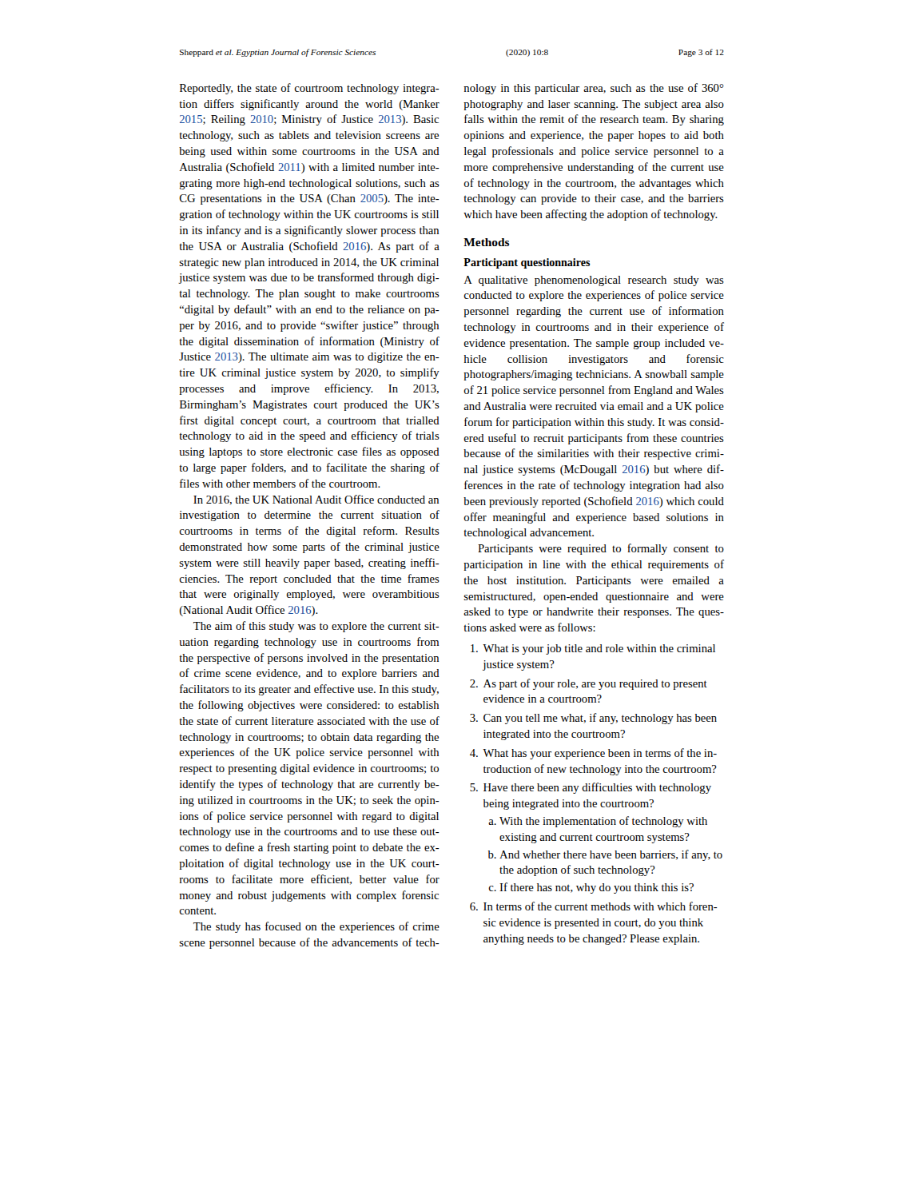Sheppard et al. Egyptian Journal of Forensic Sciences
(2020) 10:8
Page 3 of 12
Reportedly, the state of courtroom technology integration differs significantly around the world (Manker 2015; Reiling 2010; Ministry of Justice 2013). Basic technology, such as tablets and television screens are being used within some courtrooms in the USA and Australia (Schofield 2011) with a limited number integrating more high-end technological solutions, such as CG presentations in the USA (Chan 2005). The integration of technology within the UK courtrooms is still in its infancy and is a significantly slower process than the USA or Australia (Schofield 2016). As part of a strategic new plan introduced in 2014, the UK criminal justice system was due to be transformed through digital technology. The plan sought to make courtrooms “digital by default” with an end to the reliance on paper by 2016, and to provide “swifter justice” through the digital dissemination of information (Ministry of Justice 2013). The ultimate aim was to digitize the entire UK criminal justice system by 2020, to simplify processes and improve efficiency. In 2013, Birmingham’s Magistrates court produced the UK’s first digital concept court, a courtroom that trialled technology to aid in the speed and efficiency of trials using laptops to store electronic case files as opposed to large paper folders, and to facilitate the sharing of files with other members of the courtroom.
In 2016, the UK National Audit Office conducted an investigation to determine the current situation of courtrooms in terms of the digital reform. Results demonstrated how some parts of the criminal justice system were still heavily paper based, creating inefficiencies. The report concluded that the time frames that were originally employed, were overambitious (National Audit Office 2016).
The aim of this study was to explore the current situation regarding technology use in courtrooms from the perspective of persons involved in the presentation of crime scene evidence, and to explore barriers and facilitators to its greater and effective use. In this study, the following objectives were considered: to establish the state of current literature associated with the use of technology in courtrooms; to obtain data regarding the experiences of the UK police service personnel with respect to presenting digital evidence in courtrooms; to identify the types of technology that are currently being utilized in courtrooms in the UK; to seek the opinions of police service personnel with regard to digital technology use in the courtrooms and to use these outcomes to define a fresh starting point to debate the exploitation of digital technology use in the UK courtrooms to facilitate more efficient, better value for money and robust judgements with complex forensic content.
The study has focused on the experiences of crime scene personnel because of the advancements of technology in this particular area, such as the use of 360° photography and laser scanning. The subject area also falls within the remit of the research team. By sharing opinions and experience, the paper hopes to aid both legal professionals and police service personnel to a more comprehensive understanding of the current use of technology in the courtroom, the advantages which technology can provide to their case, and the barriers which have been affecting the adoption of technology.
Methods
Participant questionnaires
A qualitative phenomenological research study was conducted to explore the experiences of police service personnel regarding the current use of information technology in courtrooms and in their experience of evidence presentation. The sample group included vehicle collision investigators and forensic photographers/imaging technicians. A snowball sample of 21 police service personnel from England and Wales and Australia were recruited via email and a UK police forum for participation within this study. It was considered useful to recruit participants from these countries because of the similarities with their respective criminal justice systems (McDougall 2016) but where differences in the rate of technology integration had also been previously reported (Schofield 2016) which could offer meaningful and experience based solutions in technological advancement.
Participants were required to formally consent to participation in line with the ethical requirements of the host institution. Participants were emailed a semistructured, open-ended questionnaire and were asked to type or handwrite their responses. The questions asked were as follows:
What is your job title and role within the criminal justice system?
As part of your role, are you required to present evidence in a courtroom?
Can you tell me what, if any, technology has been integrated into the courtroom?
What has your experience been in terms of the introduction of new technology into the courtroom?
Have there been any difficulties with technology being integrated into the courtroom?
With the implementation of technology with existing and current courtroom systems?
And whether there have been barriers, if any, to the adoption of such technology?
If there has not, why do you think this is?
In terms of the current methods with which forensic evidence is presented in court, do you think anything needs to be changed? Please explain.